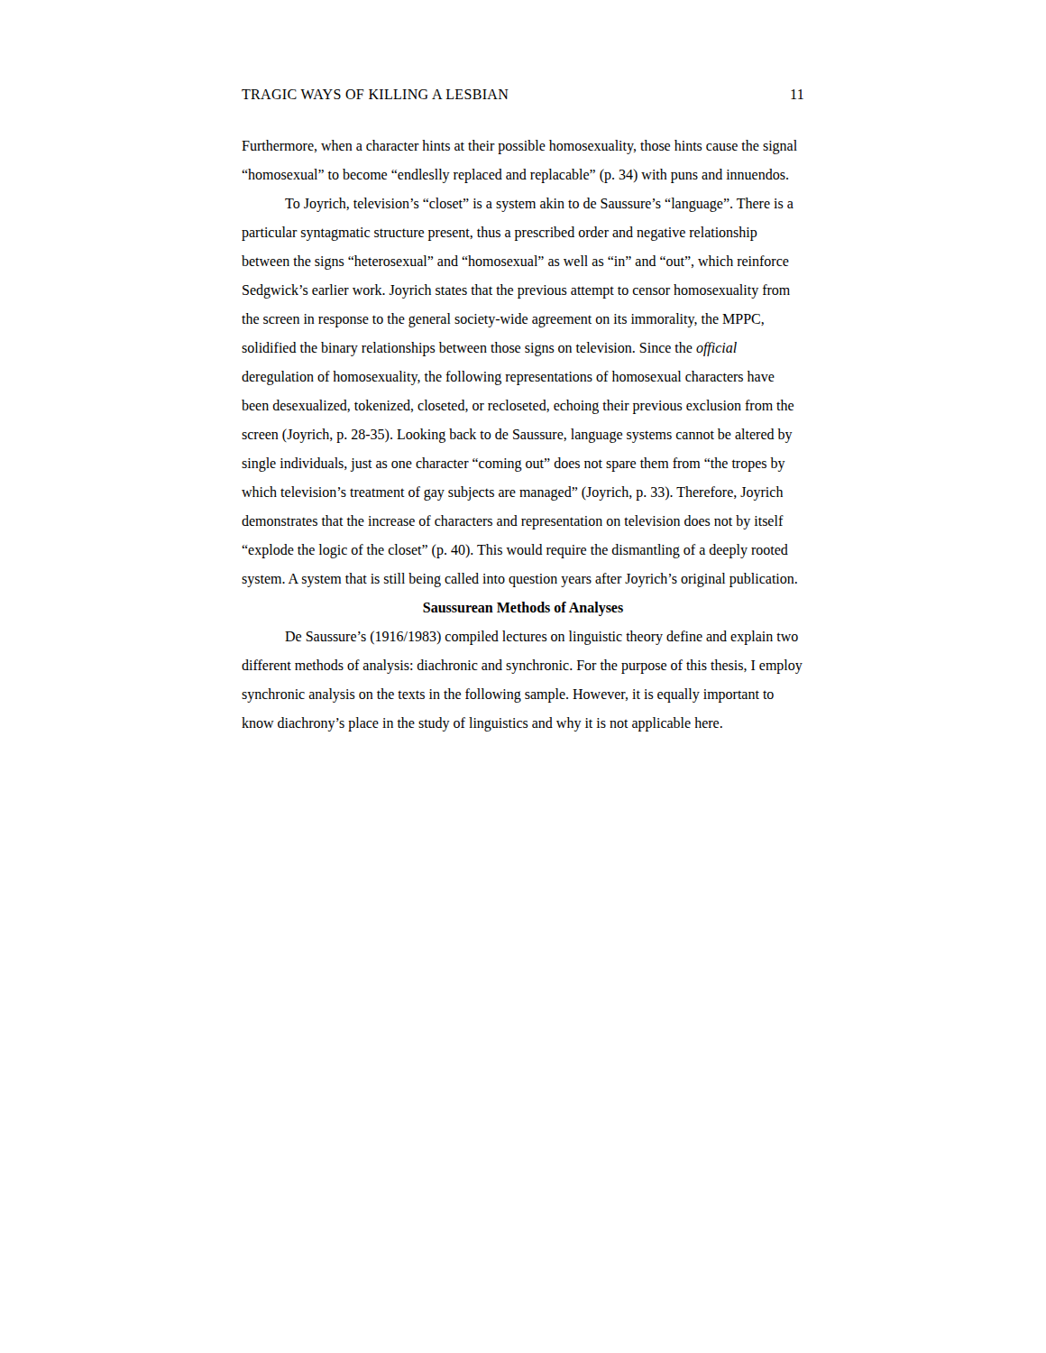Tragic Ways of Killing a Lesbian 11
Furthermore, when a character hints at their possible homosexuality, those hints cause the signal “homosexual” to become “endleslly replaced and replacable” (p. 34) with puns and innuendos.
To Joyrich, television’s “closet” is a system akin to de Saussure’s “language”. There is a particular syntagmatic structure present, thus a prescribed order and negative relationship between the signs “heterosexual” and “homosexual” as well as “in” and “out”, which reinforce Sedgwick’s earlier work. Joyrich states that the previous attempt to censor homosexuality from the screen in response to the general society-wide agreement on its immorality, the MPPC, solidified the binary relationships between those signs on television. Since the official deregulation of homosexuality, the following representations of homosexual characters have been desexualized, tokenized, closeted, or recloseted, echoing their previous exclusion from the screen (Joyrich, p. 28-35). Looking back to de Saussure, language systems cannot be altered by single individuals, just as one character “coming out” does not spare them from “the tropes by which television’s treatment of gay subjects are managed” (Joyrich, p. 33). Therefore, Joyrich demonstrates that the increase of characters and representation on television does not by itself “explode the logic of the closet” (p. 40). This would require the dismantling of a deeply rooted system. A system that is still being called into question years after Joyrich’s original publication.
Saussurean Methods of Analyses
De Saussure’s (1916/1983) compiled lectures on linguistic theory define and explain two different methods of analysis: diachronic and synchronic. For the purpose of this thesis, I employ synchronic analysis on the texts in the following sample. However, it is equally important to know diachrony’s place in the study of linguistics and why it is not applicable here.